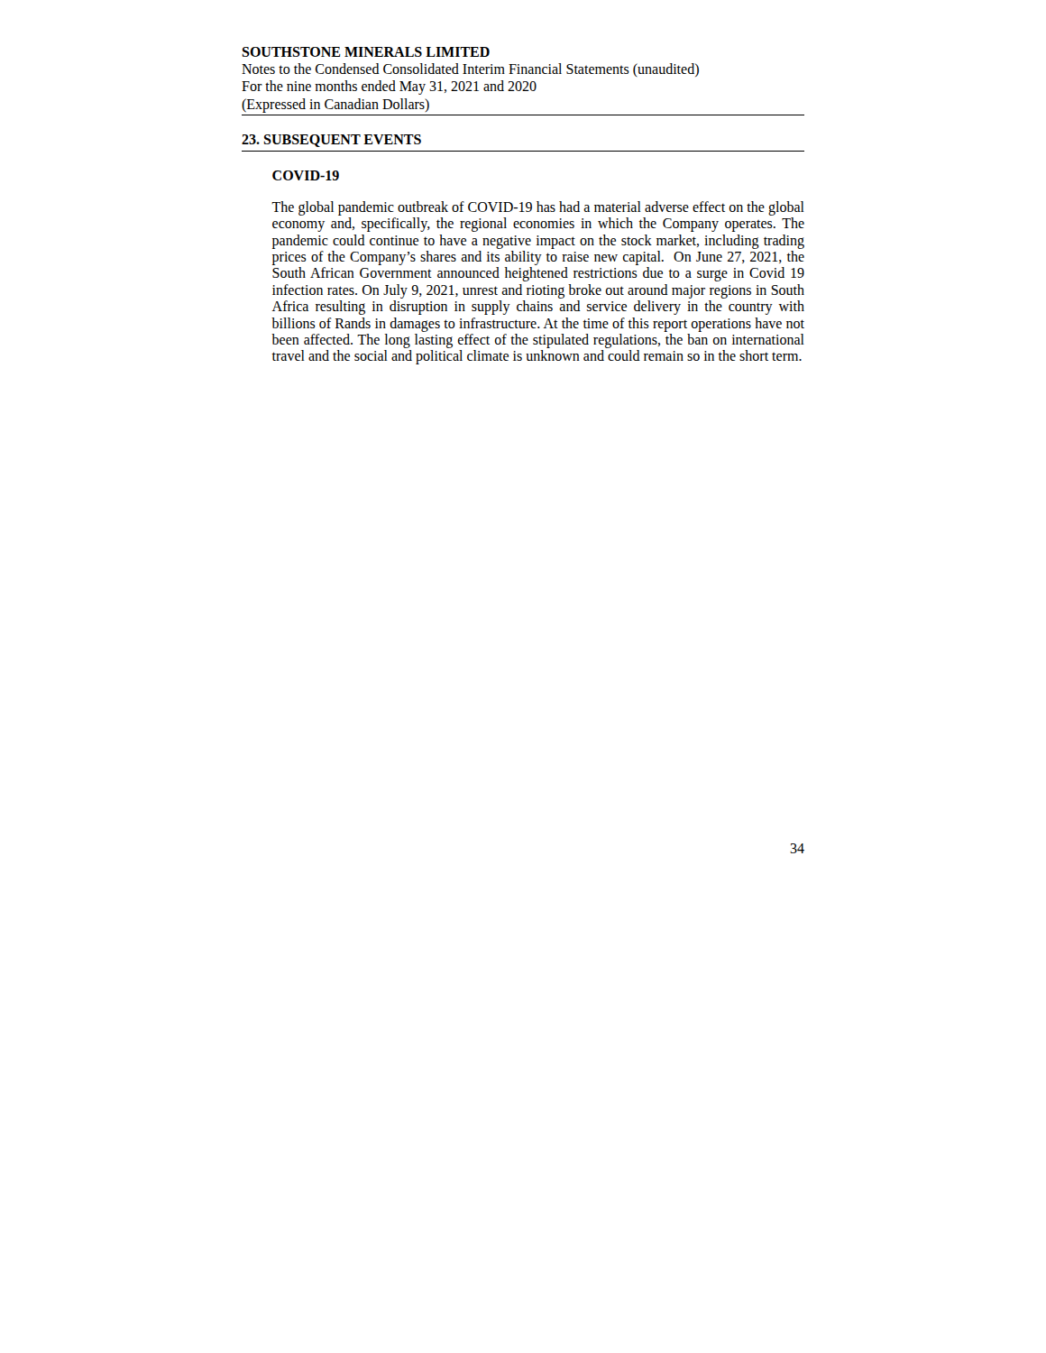SOUTHSTONE MINERALS LIMITED
Notes to the Condensed Consolidated Interim Financial Statements (unaudited)
For the nine months ended May 31, 2021 and 2020
(Expressed in Canadian Dollars)
23. SUBSEQUENT EVENTS
COVID-19
The global pandemic outbreak of COVID-19 has had a material adverse effect on the global economy and, specifically, the regional economies in which the Company operates. The pandemic could continue to have a negative impact on the stock market, including trading prices of the Company’s shares and its ability to raise new capital. On June 27, 2021, the South African Government announced heightened restrictions due to a surge in Covid 19 infection rates. On July 9, 2021, unrest and rioting broke out around major regions in South Africa resulting in disruption in supply chains and service delivery in the country with billions of Rands in damages to infrastructure. At the time of this report operations have not been affected. The long lasting effect of the stipulated regulations, the ban on international travel and the social and political climate is unknown and could remain so in the short term.
34